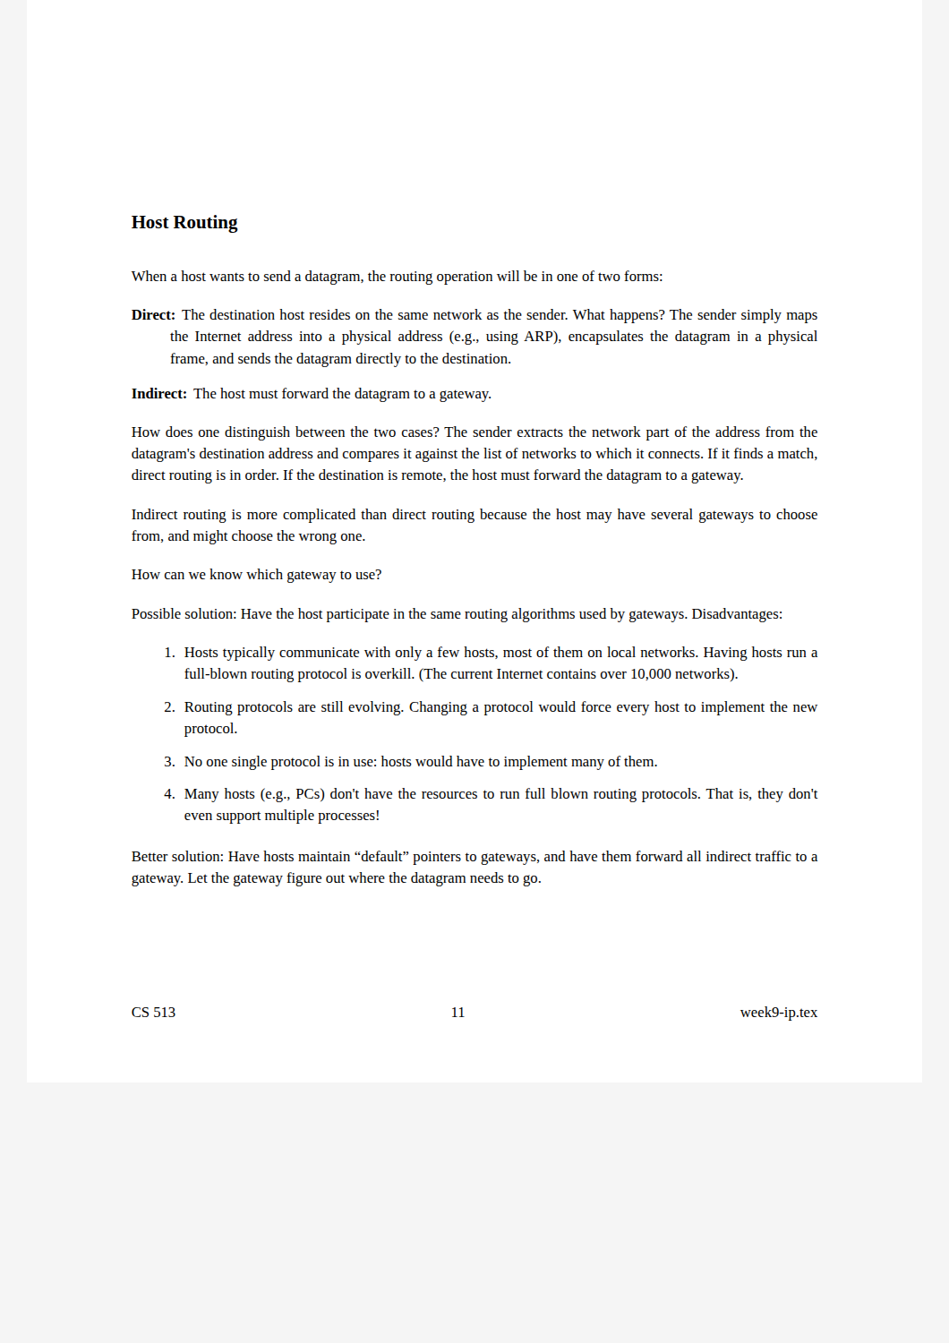Host Routing
When a host wants to send a datagram, the routing operation will be in one of two forms:
Direct:
The destination host resides on the same network as the sender. What happens? The sender simply maps the Internet address into a physical address (e.g., using ARP), encapsulates the datagram in a physical frame, and sends the datagram directly to the destination.
Indirect:
The host must forward the datagram to a gateway.
How does one distinguish between the two cases? The sender extracts the network part of the address from the datagram's destination address and compares it against the list of networks to which it connects. If it finds a match, direct routing is in order. If the destination is remote, the host must forward the datagram to a gateway.
Indirect routing is more complicated than direct routing because the host may have several gateways to choose from, and might choose the wrong one.
How can we know which gateway to use?
Possible solution: Have the host participate in the same routing algorithms used by gateways. Disadvantages:
Hosts typically communicate with only a few hosts, most of them on local networks. Having hosts run a full-blown routing protocol is overkill. (The current Internet contains over 10,000 networks).
Routing protocols are still evolving. Changing a protocol would force every host to implement the new protocol.
No one single protocol is in use: hosts would have to implement many of them.
Many hosts (e.g., PCs) don't have the resources to run full blown routing protocols. That is, they don't even support multiple processes!
Better solution: Have hosts maintain “default” pointers to gateways, and have them forward all indirect traffic to a gateway. Let the gateway figure out where the datagram needs to go.
CS 513
11
week9-ip.tex